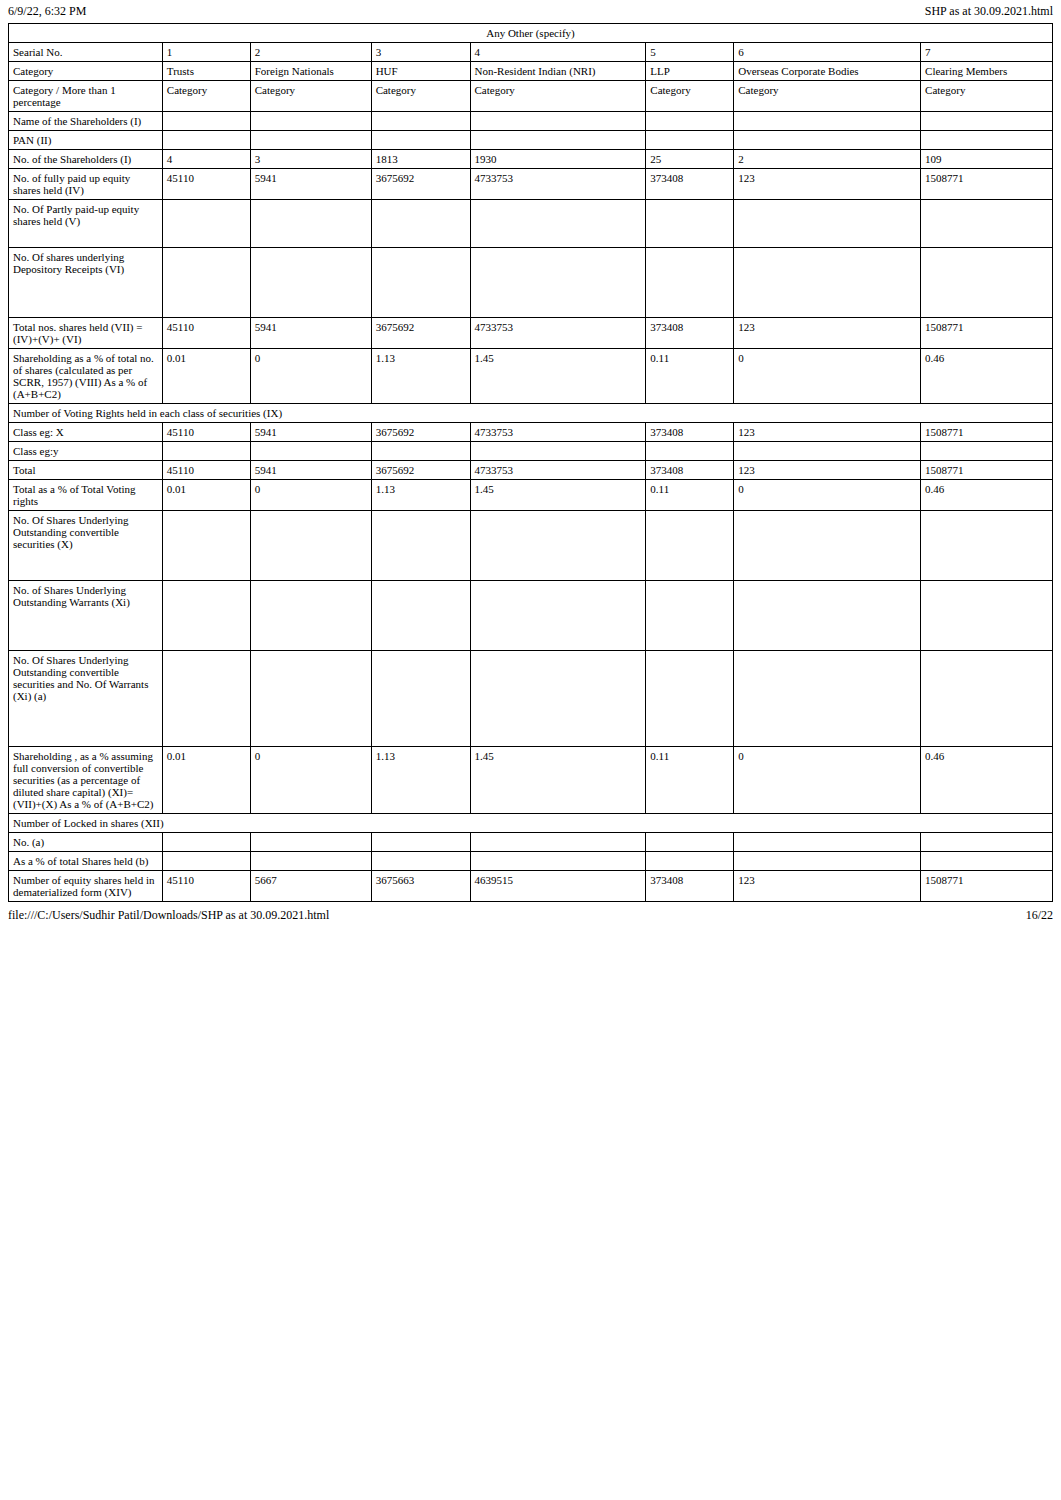6/9/22, 6:32 PM SHP as at 30.09.2021.html
| Any Other (specify) |
| Searial No. | 1 | 2 | 3 | 4 | 5 | 6 | 7 |
| Category | Trusts | Foreign Nationals | HUF | Non-Resident Indian (NRI) | LLP | Overseas Corporate Bodies | Clearing Members |
| Category / More than 1 percentage | Category | Category | Category | Category | Category | Category | Category |
| Name of the Shareholders (I) | | | | | | | |
| PAN (II) | | | | | | | |
| No. of the Shareholders (I) | 4 | 3 | 1813 | 1930 | 25 | 2 | 109 |
| No. of fully paid up equity shares held (IV) | 45110 | 5941 | 3675692 | 4733753 | 373408 | 123 | 1508771 |
| No. Of Partly paid-up equity shares held (V) | | | | | | | |
| No. Of shares underlying Depository Receipts (VI) | | | | | | | |
| Total nos. shares held (VII) = (IV)+(V)+ (VI) | 45110 | 5941 | 3675692 | 4733753 | 373408 | 123 | 1508771 |
| Shareholding as a % of total no. of shares (calculated as per SCRR, 1957) (VIII) As a % of (A+B+C2) | 0.01 | 0 | 1.13 | 1.45 | 0.11 | 0 | 0.46 |
| Number of Voting Rights held in each class of securities (IX) |
| Class eg: X | 45110 | 5941 | 3675692 | 4733753 | 373408 | 123 | 1508771 |
| Class eg:y | | | | | | | |
| Total | 45110 | 5941 | 3675692 | 4733753 | 373408 | 123 | 1508771 |
| Total as a % of Total Voting rights | 0.01 | 0 | 1.13 | 1.45 | 0.11 | 0 | 0.46 |
| No. Of Shares Underlying Outstanding convertible securities (X) | | | | | | | |
| No. of Shares Underlying Outstanding Warrants (Xi) | | | | | | | |
| No. Of Shares Underlying Outstanding convertible securities and No. Of Warrants (Xi) (a) | | | | | | | |
| Shareholding , as a % assuming full conversion of convertible securities (as a percentage of diluted share capital) (XI)= (VII)+(X) As a % of (A+B+C2) | 0.01 | 0 | 1.13 | 1.45 | 0.11 | 0 | 0.46 |
| Number of Locked in shares (XII) |
| No. (a) | | | | | | | |
| As a % of total Shares held (b) | | | | | | | |
| Number of equity shares held in dematerialized form (XIV) | 45110 | 5667 | 3675663 | 4639515 | 373408 | 123 | 1508771 |
file:///C:/Users/Sudhir Patil/Downloads/SHP as at 30.09.2021.html 16/22